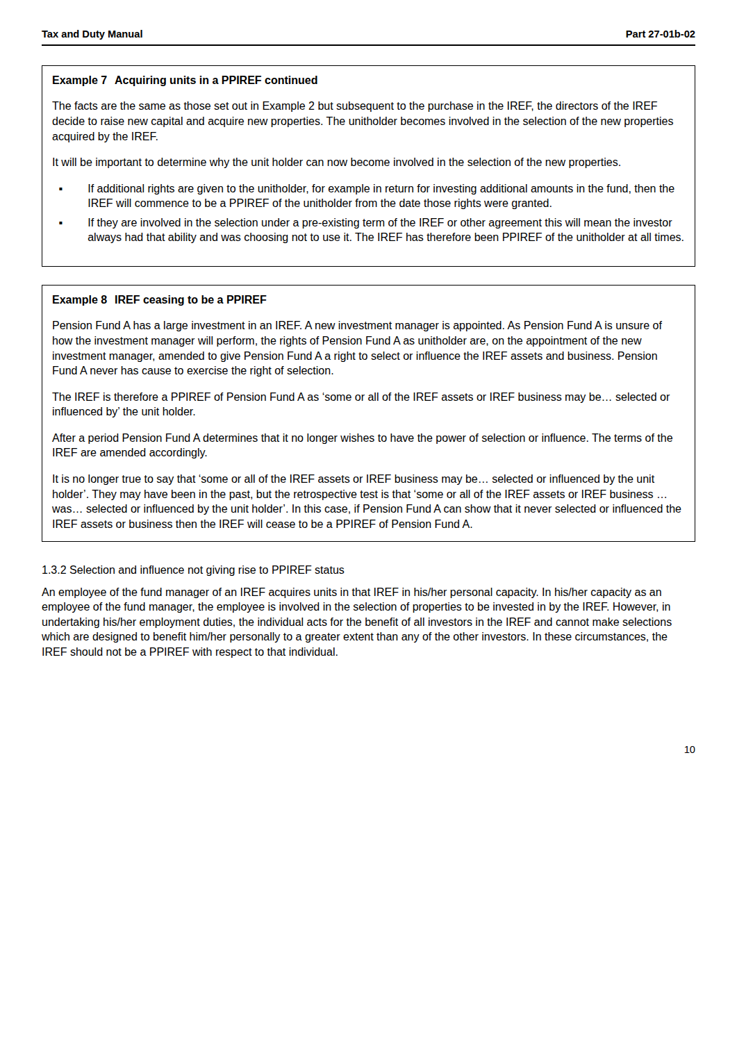Tax and Duty Manual Part 27-01b-02
Example 7 Acquiring units in a PPIREF continued
The facts are the same as those set out in Example 2 but subsequent to the purchase in the IREF, the directors of the IREF decide to raise new capital and acquire new properties. The unitholder becomes involved in the selection of the new properties acquired by the IREF.
It will be important to determine why the unit holder can now become involved in the selection of the new properties.
If additional rights are given to the unitholder, for example in return for investing additional amounts in the fund, then the IREF will commence to be a PPIREF of the unitholder from the date those rights were granted.
If they are involved in the selection under a pre-existing term of the IREF or other agreement this will mean the investor always had that ability and was choosing not to use it. The IREF has therefore been PPIREF of the unitholder at all times.
Example 8 IREF ceasing to be a PPIREF
Pension Fund A has a large investment in an IREF. A new investment manager is appointed. As Pension Fund A is unsure of how the investment manager will perform, the rights of Pension Fund A as unitholder are, on the appointment of the new investment manager, amended to give Pension Fund A a right to select or influence the IREF assets and business. Pension Fund A never has cause to exercise the right of selection.
The IREF is therefore a PPIREF of Pension Fund A as ‘some or all of the IREF assets or IREF business may be… selected or influenced by’ the unit holder.
After a period Pension Fund A determines that it no longer wishes to have the power of selection or influence. The terms of the IREF are amended accordingly.
It is no longer true to say that ‘some or all of the IREF assets or IREF business may be… selected or influenced by the unit holder’. They may have been in the past, but the retrospective test is that ‘some or all of the IREF assets or IREF business … was… selected or influenced by the unit holder’. In this case, if Pension Fund A can show that it never selected or influenced the IREF assets or business then the IREF will cease to be a PPIREF of Pension Fund A.
1.3.2 Selection and influence not giving rise to PPIREF status
An employee of the fund manager of an IREF acquires units in that IREF in his/her personal capacity. In his/her capacity as an employee of the fund manager, the employee is involved in the selection of properties to be invested in by the IREF. However, in undertaking his/her employment duties, the individual acts for the benefit of all investors in the IREF and cannot make selections which are designed to benefit him/her personally to a greater extent than any of the other investors. In these circumstances, the IREF should not be a PPIREF with respect to that individual.
10